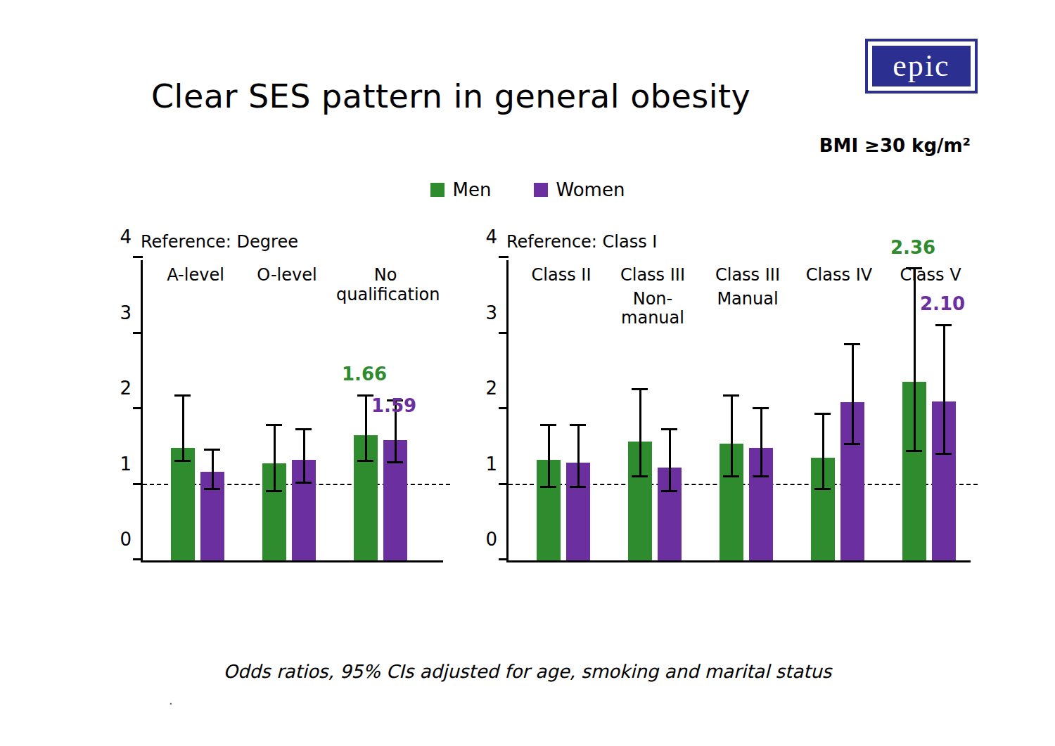epic
Clear SES pattern in general obesity
BMI ≥30 kg/m²
Men
Women
Reference: Degree
0
1
2
3
4
Group 1: A-level (men 1.49 [1.30,2.17]; women 1.17 [0.93,1.45])
1.66
1.59
A-level
O-level
No
qualification
Reference: Class I
0
1
2
3
4
2.36
2.10
Class II
Class III
Non-
manual
Class III
Manual
Class IV
Class V
Odds ratios, 95% CIs adjusted for age, smoking and marital status
.